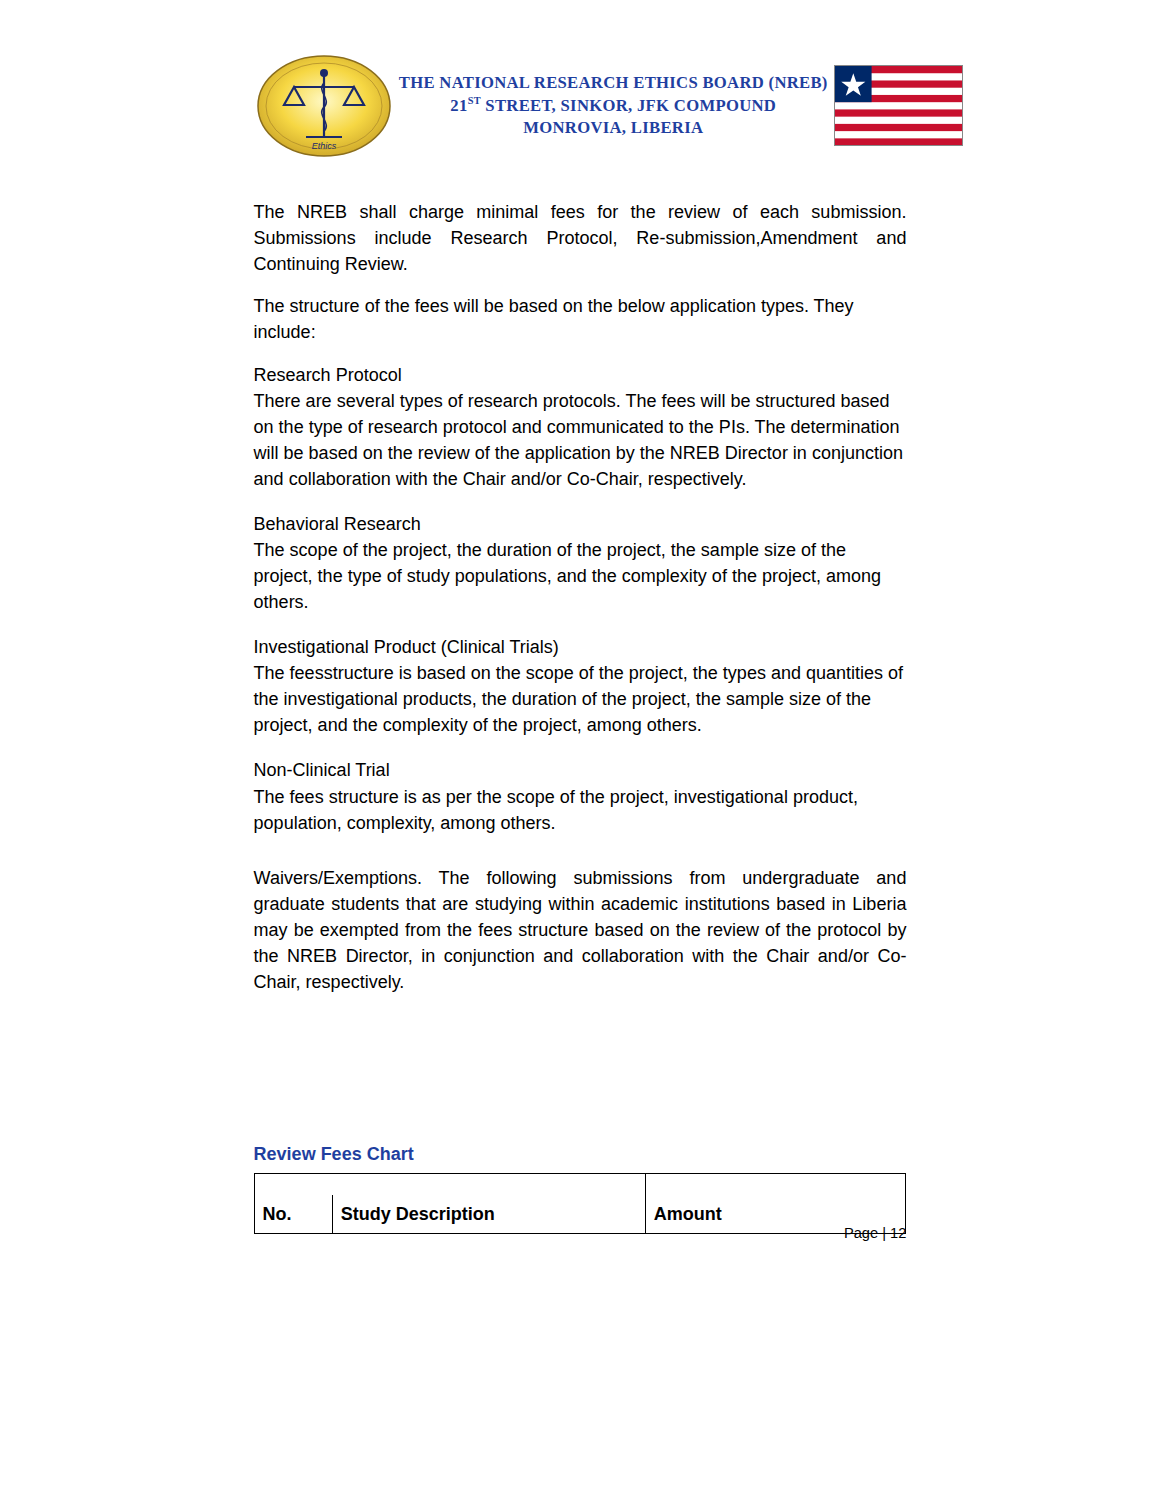Ethics
The National Research Ethics Board (NREB)
21st Street, Sinkor, JFK Compound
Monrovia, Liberia
The NREB shall charge minimal fees for the review of each submission. Submissions include Research Protocol, Re-submission,Amendment and Continuing Review.
The structure of the fees will be based on the below application types. They include:
Research Protocol
There are several types of research protocols. The fees will be structured based on the type of research protocol and communicated to the PIs. The determination will be based on the review of the application by the NREB Director in conjunction and collaboration with the Chair and/or Co-Chair, respectively.
Behavioral Research
The scope of the project, the duration of the project, the sample size of the project, the type of study populations, and the complexity of the project, among others.
Investigational Product (Clinical Trials)
The feesstructure is based on the scope of the project, the types and quantities of the investigational products, the duration of the project, the sample size of the project, and the complexity of the project, among others.
Non-Clinical Trial
The fees structure is as per the scope of the project, investigational product, population, complexity, among others.
Waivers/Exemptions. The following submissions from undergraduate and graduate students that are studying within academic institutions based in Liberia may be exempted from the fees structure based on the review of the protocol by the NREB Director, in conjunction and collaboration with the Chair and/or Co-Chair, respectively.
Review Fees Chart
| No. | Study Description | Amount |
Page | 12